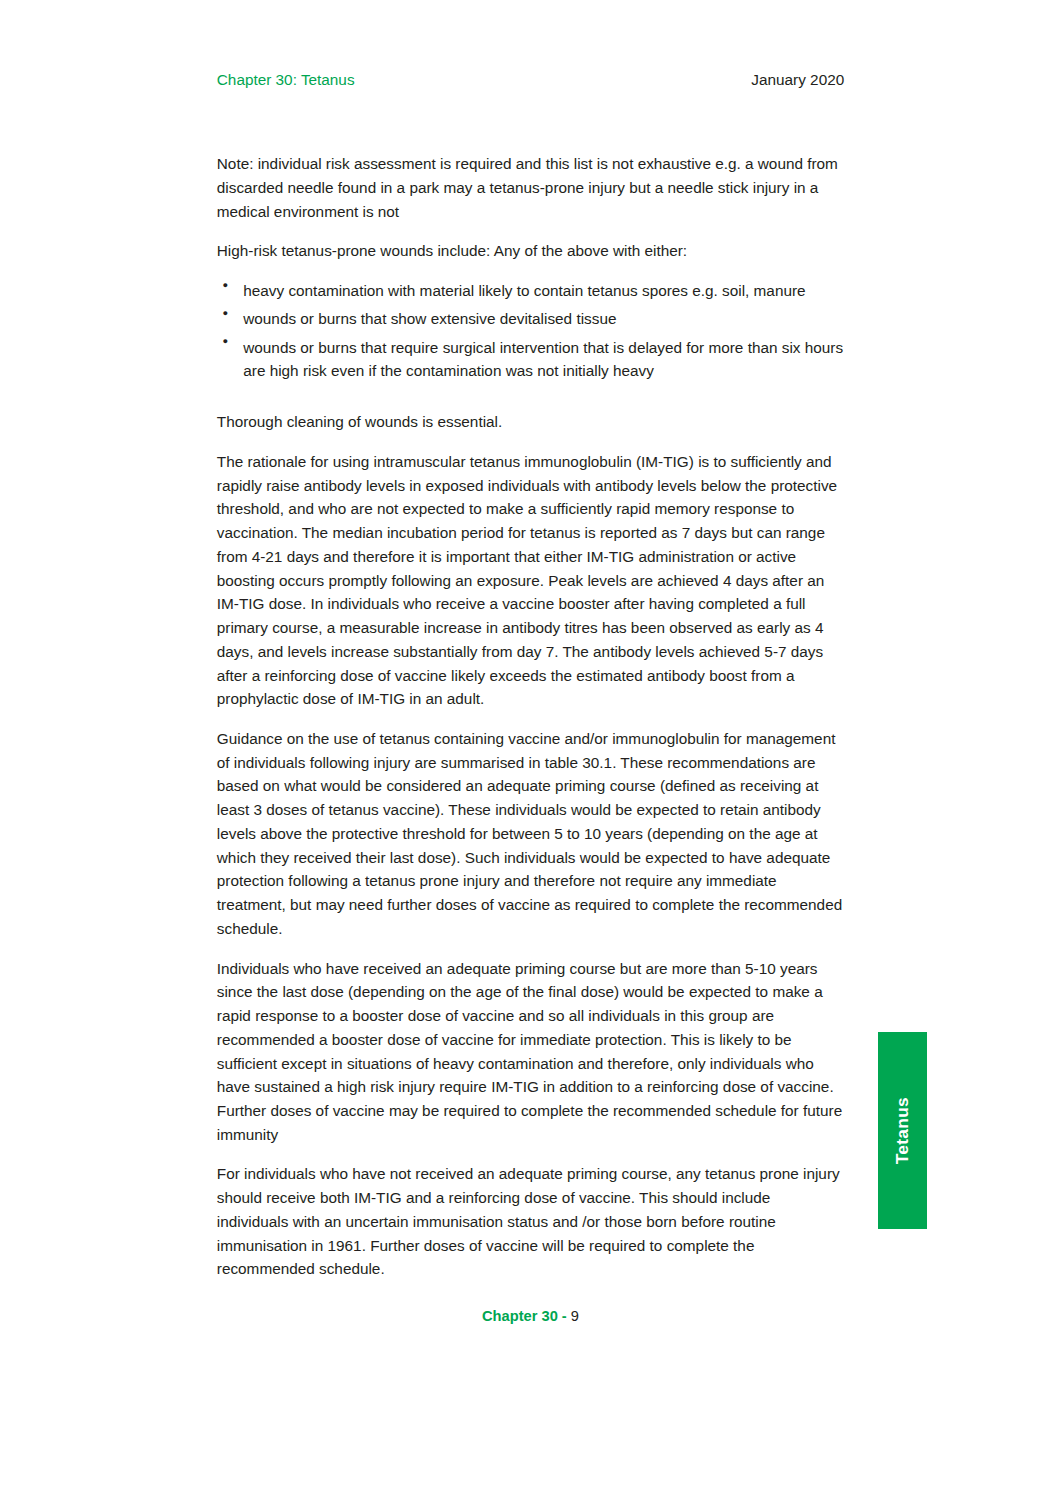Chapter 30: Tetanus
January 2020
Note: individual risk assessment is required and this list is not exhaustive e.g. a wound from discarded needle found in a park may a tetanus-prone injury but a needle stick injury in a medical environment is not
High-risk tetanus-prone wounds include: Any of the above with either:
heavy contamination with material likely to contain tetanus spores e.g. soil, manure
wounds or burns that show extensive devitalised tissue
wounds or burns that require surgical intervention that is delayed for more than six hours are high risk even if the contamination was not initially heavy
Thorough cleaning of wounds is essential.
The rationale for using intramuscular tetanus immunoglobulin (IM-TIG) is to sufficiently and rapidly raise antibody levels in exposed individuals with antibody levels below the protective threshold, and who are not expected to make a sufficiently rapid memory response to vaccination. The median incubation period for tetanus is reported as 7 days but can range from 4-21 days and therefore it is important that either IM-TIG administration or active boosting occurs promptly following an exposure. Peak levels are achieved 4 days after an IM-TIG dose. In individuals who receive a vaccine booster after having completed a full primary course, a measurable increase in antibody titres has been observed as early as 4 days, and levels increase substantially from day 7. The antibody levels achieved 5-7 days after a reinforcing dose of vaccine likely exceeds the estimated antibody boost from a prophylactic dose of IM-TIG in an adult.
Guidance on the use of tetanus containing vaccine and/or immunoglobulin for management of individuals following injury are summarised in table 30.1. These recommendations are based on what would be considered an adequate priming course (defined as receiving at least 3 doses of tetanus vaccine). These individuals would be expected to retain antibody levels above the protective threshold for between 5 to 10 years (depending on the age at which they received their last dose). Such individuals would be expected to have adequate protection following a tetanus prone injury and therefore not require any immediate treatment, but may need further doses of vaccine as required to complete the recommended schedule.
Individuals who have received an adequate priming course but are more than 5-10 years since the last dose (depending on the age of the final dose) would be expected to make a rapid response to a booster dose of vaccine and so all individuals in this group are recommended a booster dose of vaccine for immediate protection. This is likely to be sufficient except in situations of heavy contamination and therefore, only individuals who have sustained a high risk injury require IM-TIG in addition to a reinforcing dose of vaccine. Further doses of vaccine may be required to complete the recommended schedule for future immunity
For individuals who have not received an adequate priming course, any tetanus prone injury should receive both IM-TIG and a reinforcing dose of vaccine. This should include individuals with an uncertain immunisation status and /or those born before routine immunisation in 1961. Further doses of vaccine will be required to complete the recommended schedule.
Tetanus
Chapter 30 - 9